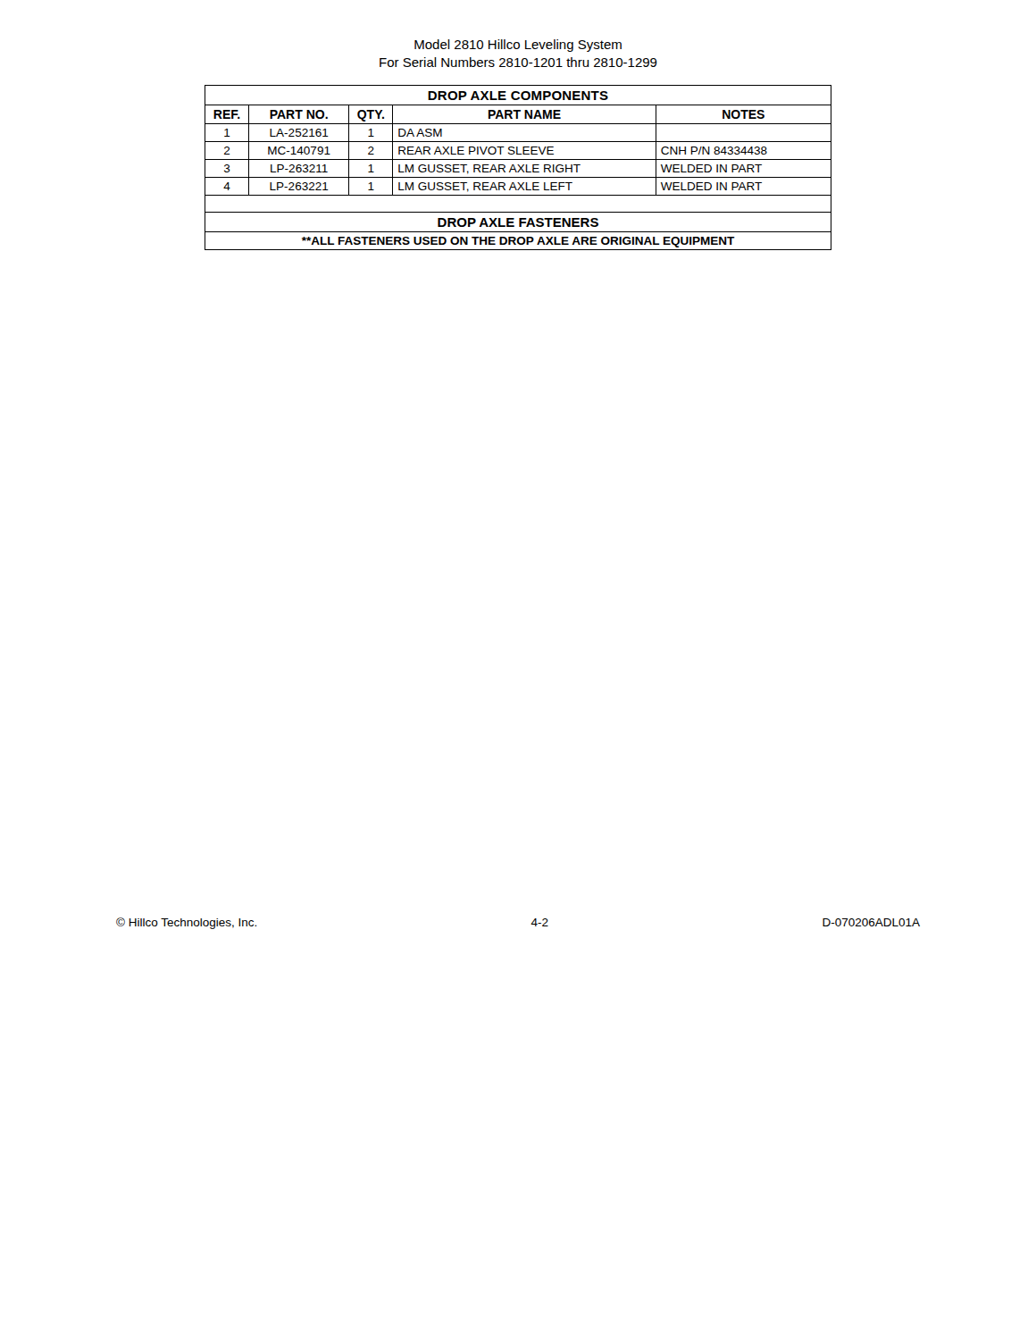Model 2810 Hillco Leveling System
For Serial Numbers 2810-1201 thru 2810-1299
| DROP AXLE COMPONENTS |
| REF. | PART NO. | QTY. | PART NAME | NOTES |
| 1 | LA-252161 | 1 | DA ASM | |
| 2 | MC-140791 | 2 | REAR AXLE PIVOT SLEEVE | CNH P/N 84334438 |
| 3 | LP-263211 | 1 | LM GUSSET, REAR AXLE RIGHT | WELDED IN PART |
| 4 | LP-263221 | 1 | LM GUSSET, REAR AXLE LEFT | WELDED IN PART |
| DROP AXLE FASTENERS |
| **ALL FASTENERS USED ON THE DROP AXLE ARE ORIGINAL EQUIPMENT |
© Hillco Technologies, Inc.
4-2
D-070206ADL01A